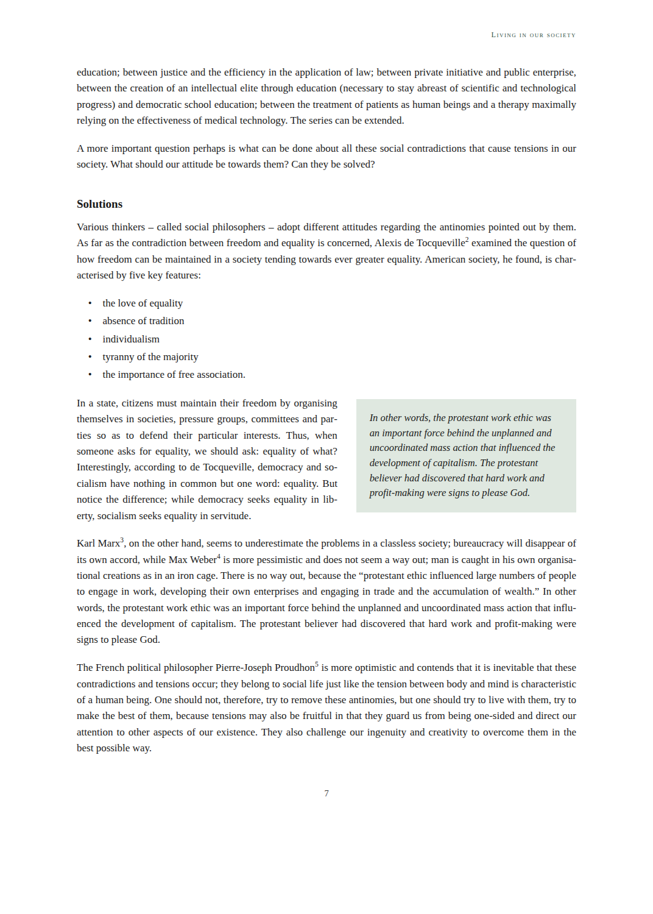Living in our society
education; between justice and the efficiency in the application of law; between private initiative and public enterprise, between the creation of an intellectual elite through education (necessary to stay abreast of scientific and technological progress) and democratic school education; between the treatment of patients as human beings and a therapy maximally relying on the effectiveness of medical technology. The series can be extended.
A more important question perhaps is what can be done about all these social contradictions that cause tensions in our society. What should our attitude be towards them? Can they be solved?
Solutions
Various thinkers – called social philosophers – adopt different attitudes regarding the antinomies pointed out by them. As far as the contradiction between freedom and equality is concerned, Alexis de Tocqueville2 examined the question of how freedom can be maintained in a society tending towards ever greater equality. American society, he found, is characterised by five key features:
the love of equality
absence of tradition
individualism
tyranny of the majority
the importance of free association.
In other words, the protestant work ethic was an important force behind the unplanned and uncoordinated mass action that influenced the development of capitalism. The protestant believer had discovered that hard work and profit-making were signs to please God.
In a state, citizens must maintain their freedom by organising themselves in societies, pressure groups, committees and parties so as to defend their particular interests. Thus, when someone asks for equality, we should ask: equality of what? Interestingly, according to de Tocqueville, democracy and socialism have nothing in common but one word: equality. But notice the difference; while democracy seeks equality in liberty, socialism seeks equality in servitude.
Karl Marx3, on the other hand, seems to underestimate the problems in a classless society; bureaucracy will disappear of its own accord, while Max Weber4 is more pessimistic and does not seem a way out; man is caught in his own organisational creations as in an iron cage. There is no way out, because the “protestant ethic influenced large numbers of people to engage in work, developing their own enterprises and engaging in trade and the accumulation of wealth.” In other words, the protestant work ethic was an important force behind the unplanned and uncoordinated mass action that influenced the development of capitalism. The protestant believer had discovered that hard work and profit-making were signs to please God.
The French political philosopher Pierre-Joseph Proudhon5 is more optimistic and contends that it is inevitable that these contradictions and tensions occur; they belong to social life just like the tension between body and mind is characteristic of a human being. One should not, therefore, try to remove these antinomies, but one should try to live with them, try to make the best of them, because tensions may also be fruitful in that they guard us from being one-sided and direct our attention to other aspects of our existence. They also challenge our ingenuity and creativity to overcome them in the best possible way.
7